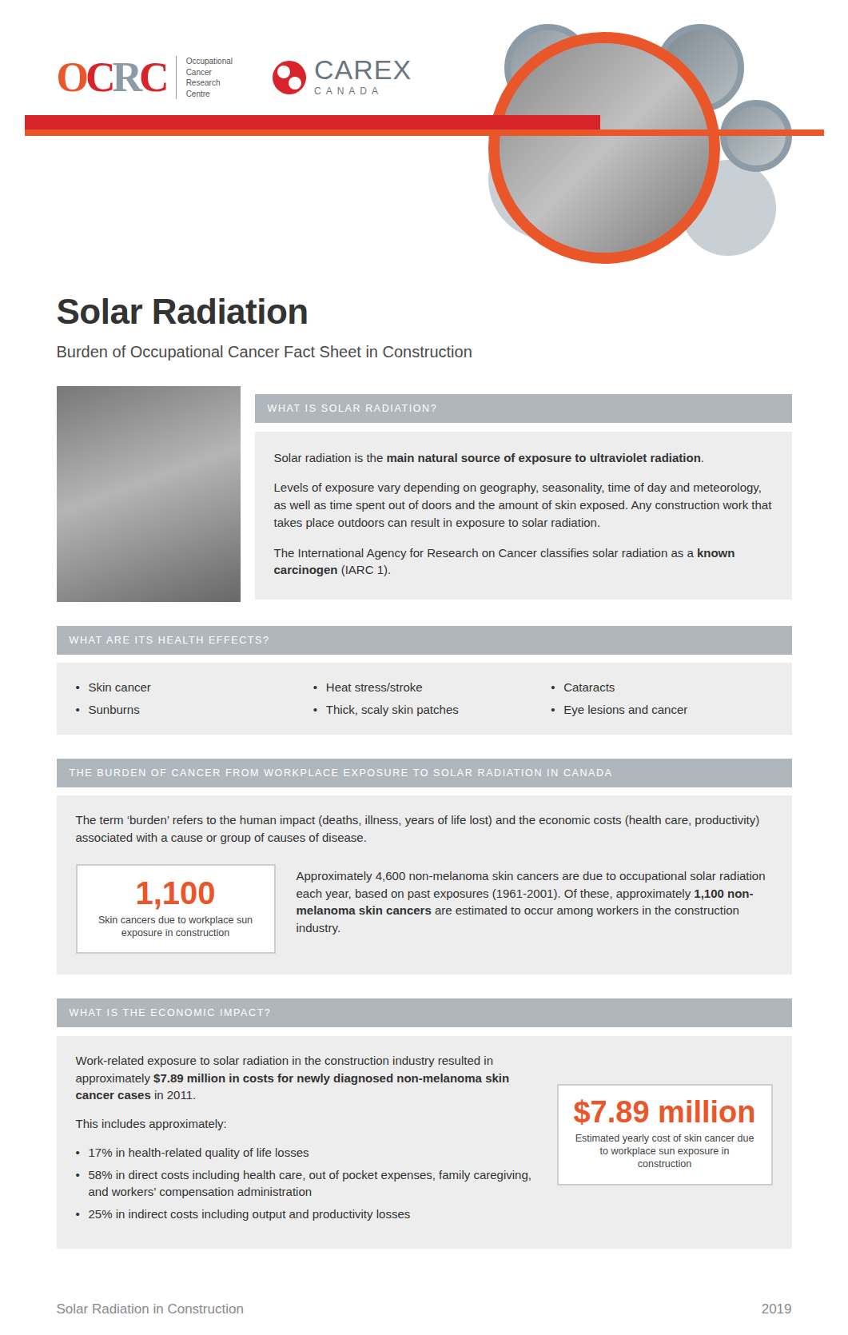OCRC
Occupational
Cancer
Research
Centre
CAREX
CANADA
Solar Radiation
Burden of Occupational Cancer Fact Sheet in Construction
What is solar radiation?
Solar radiation is the main natural source of exposure to ultraviolet radiation.
Levels of exposure vary depending on geography, seasonality, time of day and meteorology, as well as time spent out of doors and the amount of skin exposed. Any construction work that takes place outdoors can result in exposure to solar radiation.
The International Agency for Research on Cancer classifies solar radiation as a known carcinogen (IARC 1).
What are its health effects?
Skin cancer
Heat stress/stroke
Cataracts
Sunburns
Thick, scaly skin patches
Eye lesions and cancer
The burden of cancer from workplace exposure to solar radiation in Canada
The term ‘burden’ refers to the human impact (deaths, illness, years of life lost) and the economic costs (health care, productivity) associated with a cause or group of causes of disease.
1,100
Skin cancers due to workplace sun exposure in construction
Approximately 4,600 non-melanoma skin cancers are due to occupational solar radiation each year, based on past exposures (1961-2001). Of these, approximately 1,100 non-melanoma skin cancers are estimated to occur among workers in the construction industry.
What is the economic impact?
Work-related exposure to solar radiation in the construction industry resulted in approximately $7.89 million in costs for newly diagnosed non-melanoma skin cancer cases in 2011.
This includes approximately:
17% in health-related quality of life losses
58% in direct costs including health care, out of pocket expenses, family caregiving, and workers’ compensation administration
25% in indirect costs including output and productivity losses
$7.89 million
Estimated yearly cost of skin cancer due to workplace sun exposure in construction
Solar Radiation in Construction 2019